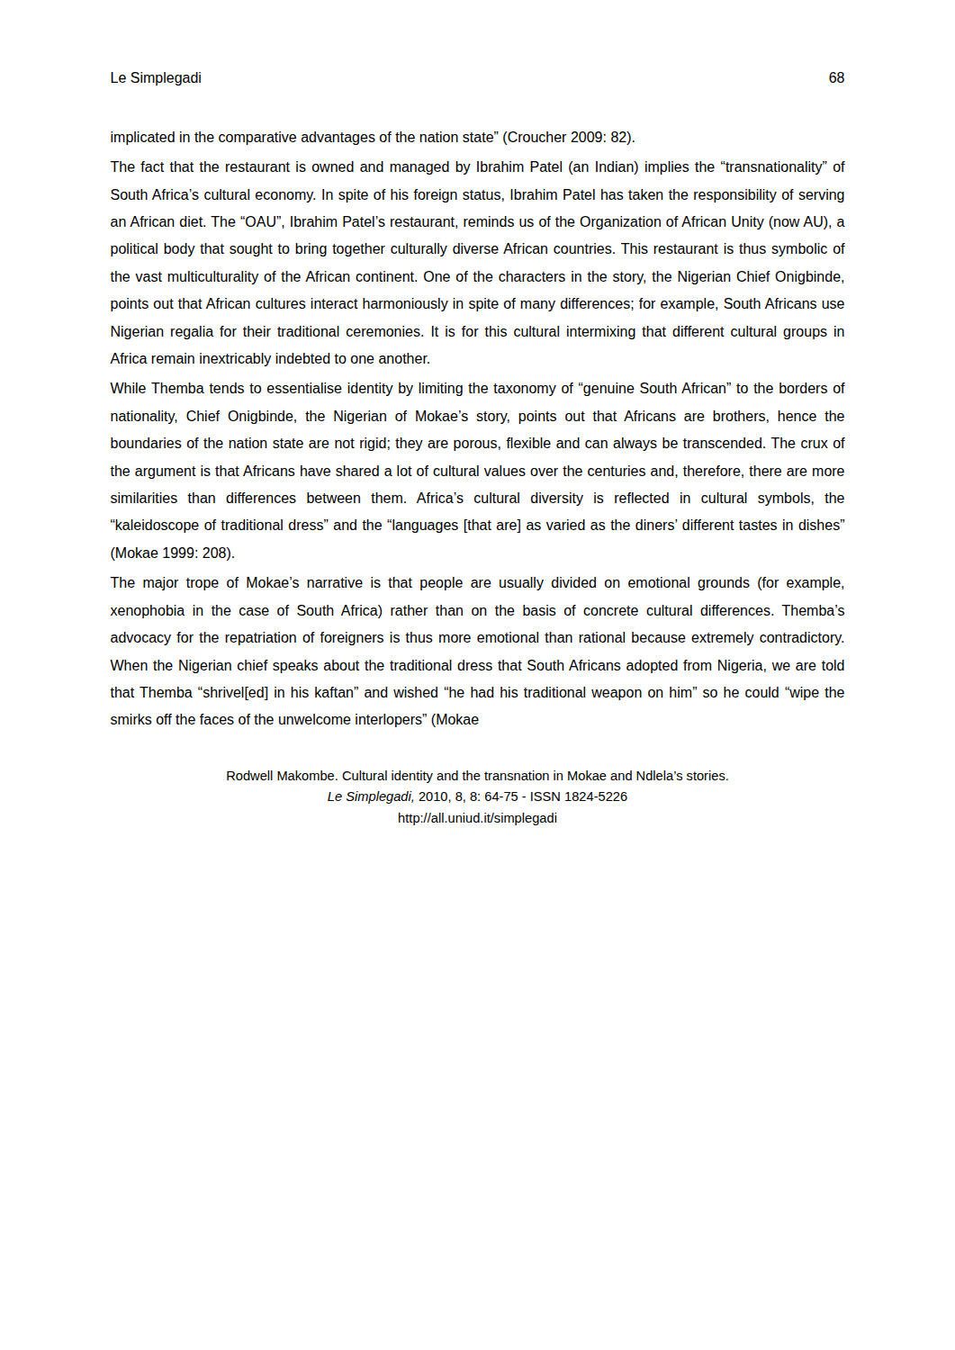Le Simplegadi
68
implicated in the comparative advantages of the nation state” (Croucher 2009: 82).
The fact that the restaurant is owned and managed by Ibrahim Patel (an Indian) implies the “transnationality” of South Africa’s cultural economy. In spite of his foreign status, Ibrahim Patel has taken the responsibility of serving an African diet. The “OAU”, Ibrahim Patel’s restaurant, reminds us of the Organization of African Unity (now AU), a political body that sought to bring together culturally diverse African countries. This restaurant is thus symbolic of the vast multiculturality of the African continent. One of the characters in the story, the Nigerian Chief Onigbinde, points out that African cultures interact harmoniously in spite of many differences; for example, South Africans use Nigerian regalia for their traditional ceremonies. It is for this cultural intermixing that different cultural groups in Africa remain inextricably indebted to one another.
While Themba tends to essentialise identity by limiting the taxonomy of “genuine South African” to the borders of nationality, Chief Onigbinde, the Nigerian of Mokae’s story, points out that Africans are brothers, hence the boundaries of the nation state are not rigid; they are porous, flexible and can always be transcended. The crux of the argument is that Africans have shared a lot of cultural values over the centuries and, therefore, there are more similarities than differences between them. Africa’s cultural diversity is reflected in cultural symbols, the “kaleidoscope of traditional dress” and the “languages [that are] as varied as the diners’ different tastes in dishes” (Mokae 1999: 208).
The major trope of Mokae’s narrative is that people are usually divided on emotional grounds (for example, xenophobia in the case of South Africa) rather than on the basis of concrete cultural differences. Themba’s advocacy for the repatriation of foreigners is thus more emotional than rational because extremely contradictory. When the Nigerian chief speaks about the traditional dress that South Africans adopted from Nigeria, we are told that Themba “shrivel[ed] in his kaftan” and wished “he had his traditional weapon on him” so he could “wipe the smirks off the faces of the unwelcome interlopers” (Mokae
Rodwell Makombe. Cultural identity and the transnation in Mokae and Ndlela’s stories.
Le Simplegadi, 2010, 8, 8: 64-75 - ISSN 1824-5226
http://all.uniud.it/simplegadi